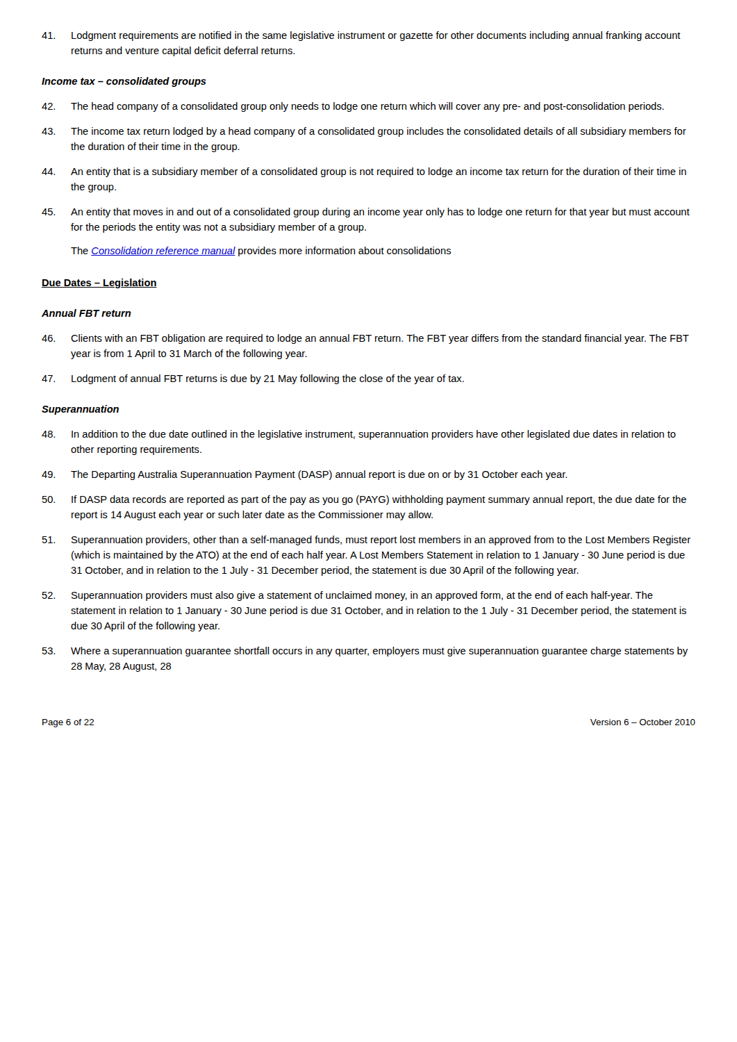41. Lodgment requirements are notified in the same legislative instrument or gazette for other documents including annual franking account returns and venture capital deficit deferral returns.
Income tax – consolidated groups
42. The head company of a consolidated group only needs to lodge one return which will cover any pre- and post-consolidation periods.
43. The income tax return lodged by a head company of a consolidated group includes the consolidated details of all subsidiary members for the duration of their time in the group.
44. An entity that is a subsidiary member of a consolidated group is not required to lodge an income tax return for the duration of their time in the group.
45. An entity that moves in and out of a consolidated group during an income year only has to lodge one return for that year but must account for the periods the entity was not a subsidiary member of a group.
The Consolidation reference manual provides more information about consolidations
Due Dates – Legislation
Annual FBT return
46. Clients with an FBT obligation are required to lodge an annual FBT return. The FBT year differs from the standard financial year. The FBT year is from 1 April to 31 March of the following year.
47. Lodgment of annual FBT returns is due by 21 May following the close of the year of tax.
Superannuation
48. In addition to the due date outlined in the legislative instrument, superannuation providers have other legislated due dates in relation to other reporting requirements.
49. The Departing Australia Superannuation Payment (DASP) annual report is due on or by 31 October each year.
50. If DASP data records are reported as part of the pay as you go (PAYG) withholding payment summary annual report, the due date for the report is 14 August each year or such later date as the Commissioner may allow.
51. Superannuation providers, other than a self-managed funds, must report lost members in an approved from to the Lost Members Register (which is maintained by the ATO) at the end of each half year. A Lost Members Statement in relation to 1 January - 30 June period is due 31 October, and in relation to the 1 July - 31 December period, the statement is due 30 April of the following year.
52. Superannuation providers must also give a statement of unclaimed money, in an approved form, at the end of each half-year. The statement in relation to 1 January - 30 June period is due 31 October, and in relation to the 1 July - 31 December period, the statement is due 30 April of the following year.
53. Where a superannuation guarantee shortfall occurs in any quarter, employers must give superannuation guarantee charge statements by 28 May, 28 August, 28
Page 6 of 22 Version 6 – October 2010